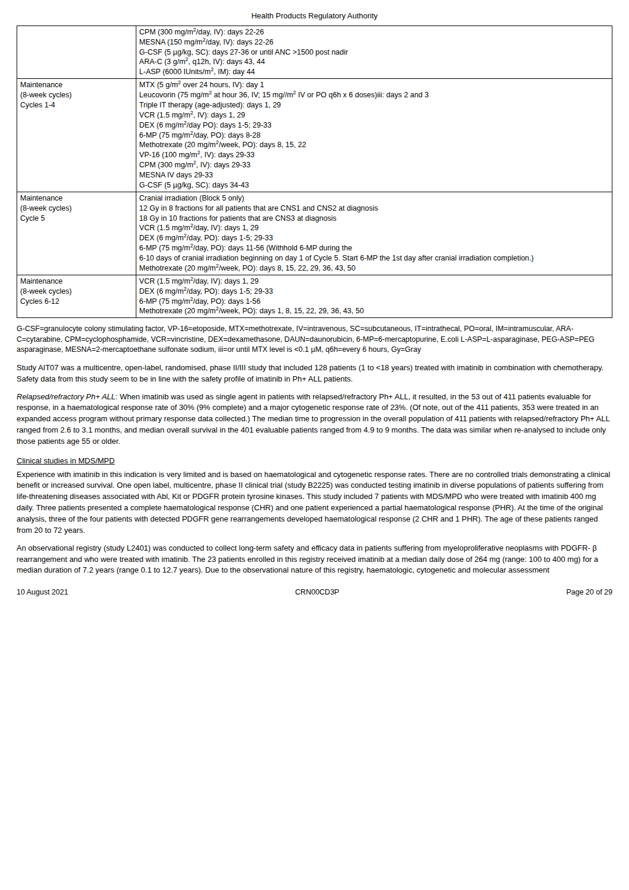Health Products Regulatory Authority
| | CPM (300 mg/m 2 /day, IV): days 22-26 MESNA (150 mg/m 2 /day, IV): days 22-26 G-CSF (5 µg/kg, SC): days 27-36 or until ANC >1500 post nadir ARA-C (3 g/m 2 , q12h, IV): days 43, 44 L-ASP (6000 IUnits/m 2 , IM): day 44 |
| Maintenance (8-week cycles) Cycles 1-4 | MTX (5 g/m 2 over 24 hours, IV): day 1 Leucovorin (75 mg/m 2 at hour 36, IV; 15 mg//m 2 IV or PO q6h x 6 doses)iii: days 2 and 3 Triple IT therapy (age-adjusted): days 1, 29 VCR (1.5 mg/m 2 , IV): days 1, 29 DEX (6 mg/m 2 /day PO): days 1-5; 29-33 6-MP (75 mg/m 2 /day, PO): days 8-28 Methotrexate (20 mg/m 2 /week, PO): days 8, 15, 22 VP-16 (100 mg/m 2 , IV): days 29-33 CPM (300 mg/m 2 , IV): days 29-33 MESNA IV days 29-33 G-CSF (5 µg/kg, SC): days 34-43 |
| Maintenance (8-week cycles) Cycle 5 | Cranial irradiation (Block 5 only) 12 Gy in 8 fractions for all patients that are CNS1 and CNS2 at diagnosis 18 Gy in 10 fractions for patients that are CNS3 at diagnosis VCR (1.5 mg/m 2 /day, IV): days 1, 29 DEX (6 mg/m 2 /day, PO): days 1-5; 29-33 6-MP (75 mg/m 2 /day, PO): days 11-56 (Withhold 6-MP during the 6-10 days of cranial irradiation beginning on day 1 of Cycle 5. Start 6-MP the 1st day after cranial irradiation completion.) Methotrexate (20 mg/m 2 /week, PO): days 8, 15, 22, 29, 36, 43, 50 |
| Maintenance (8-week cycles) Cycles 6-12 | VCR (1.5 mg/m 2 /day, IV): days 1, 29 DEX (6 mg/m 2 /day, PO): days 1-5; 29-33 6-MP (75 mg/m 2 /day, PO): days 1-56 Methotrexate (20 mg/m 2 /week, PO): days 1, 8, 15, 22, 29, 36, 43, 50 |
G-CSF=granulocyte colony stimulating factor, VP-16=etoposide, MTX=methotrexate, IV=intravenous, SC=subcutaneous, IT=intrathecal, PO=oral, IM=intramuscular, ARA-C=cytarabine, CPM=cyclophosphamide, VCR=vincristine, DEX=dexamethasone, DAUN=daunorubicin, 6-MP=6-mercaptopurine, E.coli L-ASP=L-asparaginase, PEG-ASP=PEG asparaginase, MESNA=2-mercaptoethane sulfonate sodium, iii=or until MTX level is <0.1 µM, q6h=every 6 hours, Gy=Gray
Study AIT07 was a multicentre, open-label, randomised, phase II/III study that included 128 patients (1 to <18 years) treated with imatinib in combination with chemotherapy. Safety data from this study seem to be in line with the safety profile of imatinib in Ph+ ALL patients.
Relapsed/refractory Ph+ ALL: When imatinib was used as single agent in patients with relapsed/refractory Ph+ ALL, it resulted, in the 53 out of 411 patients evaluable for response, in a haematological response rate of 30% (9% complete) and a major cytogenetic response rate of 23%. (Of note, out of the 411 patients, 353 were treated in an expanded access program without primary response data collected.) The median time to progression in the overall population of 411 patients with relapsed/refractory Ph+ ALL ranged from 2.6 to 3.1 months, and median overall survival in the 401 evaluable patients ranged from 4.9 to 9 months. The data was similar when re-analysed to include only those patients age 55 or older.
Clinical studies in MDS/MPD
Experience with imatinib in this indication is very limited and is based on haematological and cytogenetic response rates. There are no controlled trials demonstrating a clinical benefit or increased survival. One open label, multicentre, phase II clinical trial (study B2225) was conducted testing imatinib in diverse populations of patients suffering from life-threatening diseases associated with Abl, Kit or PDGFR protein tyrosine kinases. This study included 7 patients with MDS/MPD who were treated with imatinib 400 mg daily. Three patients presented a complete haematological response (CHR) and one patient experienced a partial haematological response (PHR). At the time of the original analysis, three of the four patients with detected PDGFR gene rearrangements developed haematological response (2 CHR and 1 PHR). The age of these patients ranged from 20 to 72 years.
An observational registry (study L2401) was conducted to collect long-term safety and efficacy data in patients suffering from myeloproliferative neoplasms with PDGFR- β rearrangement and who were treated with imatinib. The 23 patients enrolled in this registry received imatinib at a median daily dose of 264 mg (range: 100 to 400 mg) for a median duration of 7.2 years (range 0.1 to 12.7 years). Due to the observational nature of this registry, haematologic, cytogenetic and molecular assessment
10 August 2021
CRN00CD3P
Page 20 of 29